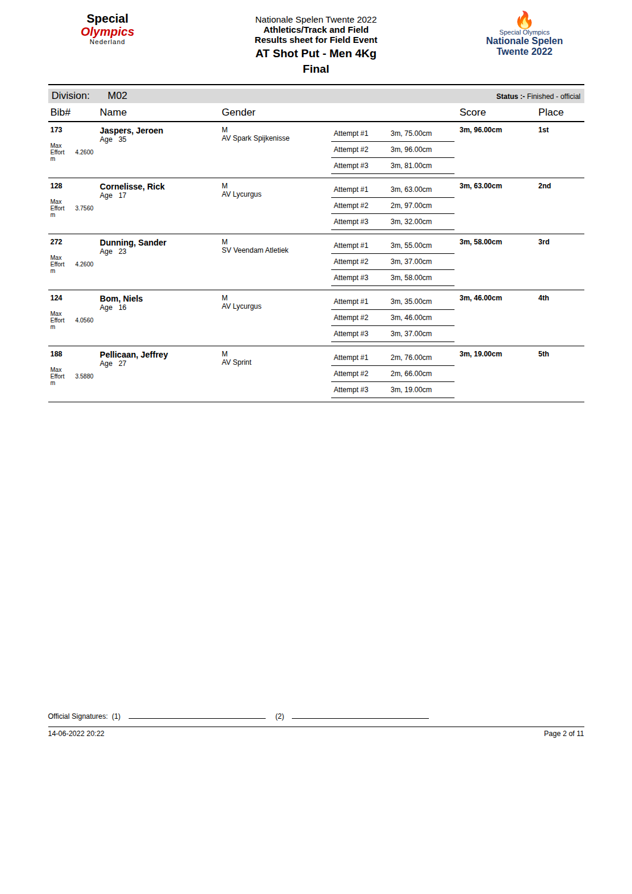Special
Olympics
Nederland
Nationale Spelen Twente 2022
Athletics/Track and Field
Results sheet for Field Event
AT Shot Put - Men 4Kg
Final
🔥
Special Olympics
Nationale Spelen
Twente 2022
Division: M02
Status :- Finished - official
| Bib# | Name | Gender | Score | Place |
| --- | --- | --- | --- | --- |
| 173 Max Effort 4.2600 m | Jaspers, Jeroen Age 35 | M AV Spark Spijkenisse | / Attempt #1 / 3m, 75.00cm / / Attempt #2 / 3m, 96.00cm / / Attempt #3 / 3m, 81.00cm / | 3m, 96.00cm | 1st |
| 128 Max Effort 3.7560 m | Cornelisse, Rick Age 17 | M AV Lycurgus | / Attempt #1 / 3m, 63.00cm / / Attempt #2 / 2m, 97.00cm / / Attempt #3 / 3m, 32.00cm / | 3m, 63.00cm | 2nd |
| 272 Max Effort 4.2600 m | Dunning, Sander Age 23 | M SV Veendam Atletiek | / Attempt #1 / 3m, 55.00cm / / Attempt #2 / 3m, 37.00cm / / Attempt #3 / 3m, 58.00cm / | 3m, 58.00cm | 3rd |
| 124 Max Effort 4.0560 m | Bom, Niels Age 16 | M AV Lycurgus | / Attempt #1 / 3m, 35.00cm / / Attempt #2 / 3m, 46.00cm / / Attempt #3 / 3m, 37.00cm / | 3m, 46.00cm | 4th |
| 188 Max Effort 3.5880 m | Pellicaan, Jeffrey Age 27 | M AV Sprint | / Attempt #1 / 2m, 76.00cm / / Attempt #2 / 2m, 66.00cm / / Attempt #3 / 3m, 19.00cm / | 3m, 19.00cm | 5th |
Official Signatures: (1) (2)
14-06-2022 20:22 Page 2 of 11